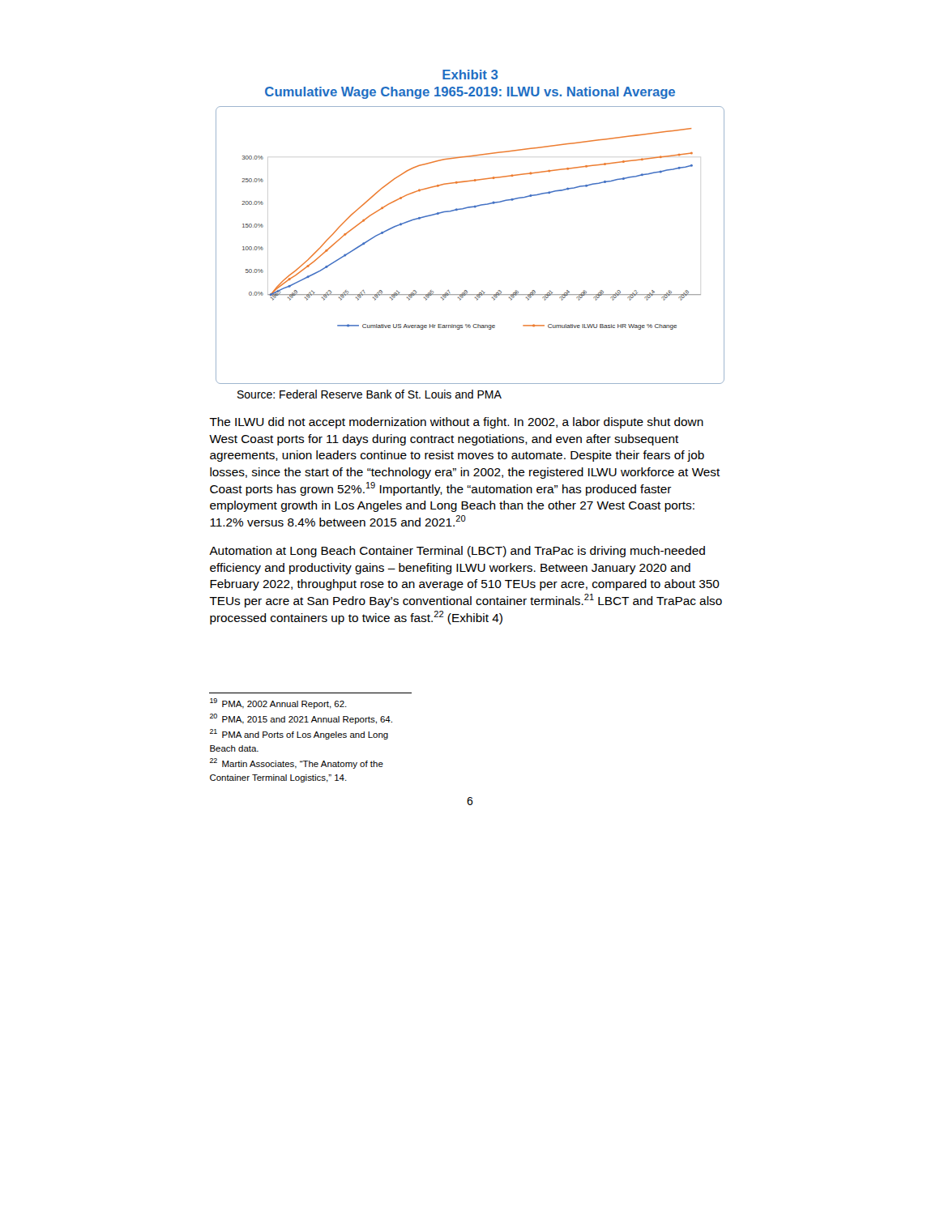Exhibit 3
Cumulative Wage Change 1965-2019: ILWU vs. National Average
300.0% 250.0% 200.0% 150.0% 100.0% 50.0% 0.0% 1965 1969 1971 1973 1975 1977 1979 1981 1983 1985 1987 1989 1991 1993 1996 1999 2001 2004 2006 2008 2010 2012 2014 2016 2018 Cumlative US Average Hr Earnings % Change Cumulative ILWU Basic HR Wage % Change
Source: Federal Reserve Bank of St. Louis and PMA
The ILWU did not accept modernization without a fight. In 2002, a labor dispute shut down West Coast ports for 11 days during contract negotiations, and even after subsequent agreements, union leaders continue to resist moves to automate. Despite their fears of job losses, since the start of the “technology era” in 2002, the registered ILWU workforce at West Coast ports has grown 52%.19 Importantly, the “automation era” has produced faster employment growth in Los Angeles and Long Beach than the other 27 West Coast ports: 11.2% versus 8.4% between 2015 and 2021.20
Automation at Long Beach Container Terminal (LBCT) and TraPac is driving much-needed efficiency and productivity gains – benefiting ILWU workers. Between January 2020 and February 2022, throughput rose to an average of 510 TEUs per acre, compared to about 350 TEUs per acre at San Pedro Bay’s conventional container terminals.21 LBCT and TraPac also processed containers up to twice as fast.22 (Exhibit 4)
19 PMA, 2002 Annual Report, 62.
20 PMA, 2015 and 2021 Annual Reports, 64.
21 PMA and Ports of Los Angeles and Long Beach data.
22 Martin Associates, “The Anatomy of the Container Terminal Logistics,” 14.
6